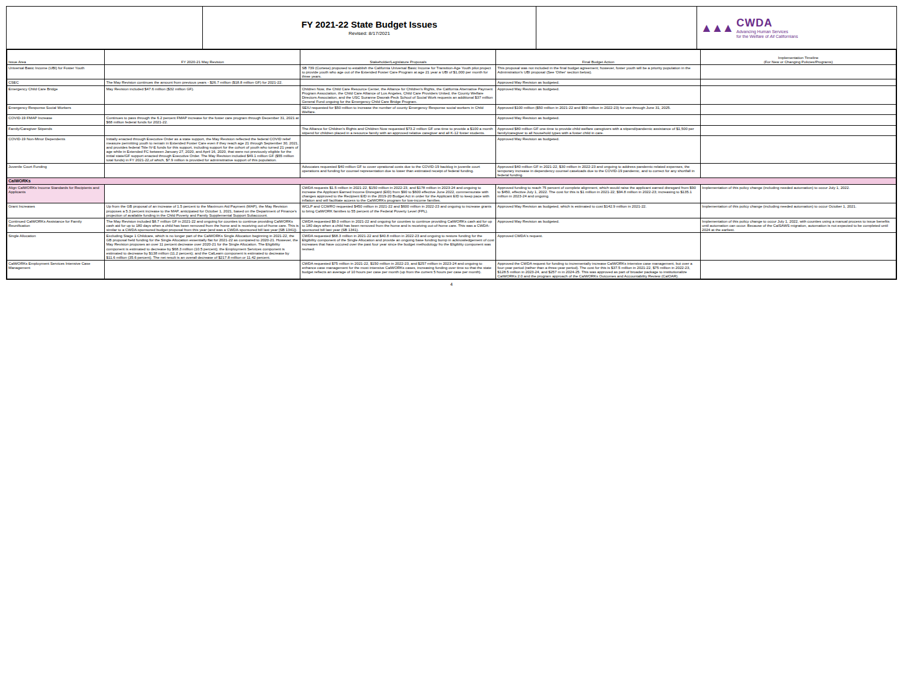FY 2021-22 State Budget Issues
Revised: 8/17/2021
▲▲▲
CWDA
Advancing Human Services
for the Welfare of All Californians
| Issue Area | FY 2020-21 May Revision | Stakeholder/Legislature Proposals | Final Budget Action | Implementation Timeline (For New or Changing Policies/Programs) |
| --- | --- | --- | --- | --- |
| Universal Basic Income (UBI) for Foster Youth | | SB 739 (Cortese) proposed to establish the California Universal Basic Income for Transition-Age Youth pilot project to provide youth who age out of the Extended Foster Care Program at age 21 year a UBI of $1,000 per month for three years. | This proposal was not included in the final budget agreement; however, foster youth will be a priority population in the Adminstration's UBI proposal (See 'Other' section below). | |
| CSEC | The May Revision continues the amount from previous years - $26.7 million ($18.8 million GF) for 2021-22. | | Approved May Revision as budgeted. | |
| Emergency Child Care Bridge | May Revision included $47.6 million ($32 million GF). | Children Now, the Child Care Resource Center, the Alliance for Children's Rights, the California Alternative Payment Program Association, the Child Care Alliance of Los Angeles, Child Care Providers United, the County Welfare Directors Association, and the USC Suzanne Dworak-Peck School of Social Work requests an additional $37 million General Fund ongoing for the Emergency Child Care Bridge Program. | Approved May Revision as budgeted. | |
| Emergency Response Social Workers | | SEIU requested for $50 million to increase the number of county Emergency Response social workers in Child Welfare. | Approved $100 million ($50 million in 2021-22 and $50 million in 2022-23) for use through June 31, 2025. | |
| COVID-19 FMAP Increase | Continues to pass through the 6.2 percent FMAP increase for the foster care program through December 31, 2021 at $68 million federal funds for 2021-22. | | Approved May Revision as budgeted. | |
| Family/Caregiver Stipends | | The Alliance for Children's Rights and Children Now requested $73.2 million GF one-time to provide a $100 a month stipend for children placed in a resource family with an approved relative caregiver and all K-12 foster students. | Approved $80 million GF one-time to provide child welfare caregivers with a stipend/pandemic assistance of $1,500 per family/caregiver to all household types with a foster child in care. | |
| COVID-19 Non-Minor Dependents | Initially enacted through Executive Order as a state support, the May Revision reflected the federal COVID relief measure permitting youth to remain in Extended Foster Care even if they reach age 21 through September 30, 2021, and provides federal Title IV-E funds for this support, including support for the cohort of youth who turned 21 years of age while in Extended FC between January 27, 2020, and April 16, 2020, that were not previously eligible for the initial state/GF support enacted through Executive Order. The May Revision included $49.1 million GF ($55 million total funds) in FY 2021-22,of which, $7.9 million is provided for adminsitrative support of this population. | | Approved May Revision as budgeted. | |
| Juvenile Court Funding | | Advocates requested $40 million GF to cover oprational costs due to the COVID-19 backlog in juvenile court operations and funding for counsel representation due to lower than estimated receipt of federal funding. | Approved $40 million GF in 2021-22, $30 million in 2022-23 and ongoing to address pandemic-related expenses, the temporary increase in dependency counsel caseloads due to the COVID-19 pandemic, and to correct for any shortfall in federal funding. | |
| CalWORKs |
| Align CalWORKs Income Standards for Recipients and Applicants | | CWDA requests $1.5 million in 2021-22, $150 million in 2022-23, and $178 million in 2023-24 and ongoing to increase the Applicant Earned Income Disregard (EID) from $90 to $600 effective June 2022, commensurate with changes approved to the Recipient EID in the 2019-20 Budget Act in order for the Applicant EID to keep pace with inflation and will facilitate access to the CalWORKs program for low-income families. | Approved funding to reach 75 percent of complete alignment, which would raise the applicant earned disregard from $90 to $450, effective July 1, 2022. The cost for this is $1 million in 2021-22; $94.8 million in 2022-23; increasing to $135.1 million in 2023-24 and ongoing. | Implementation of this policy change (including needed automation) to occur July 1, 2022. |
| Grant Increases | Up from the GB proposal of an increase of 1.5 percent to the Maximum Aid Payment (MAP), the May Revision proposes a 5.3 percent increase to the MAP, anticipated for October 1, 2021, based on the Department of Finance's projection of available funding in the Child Poverty and Family Supplemental Support Subaccount. | WCLP and CCWRO requested $450 million in 2021-22 and $600 million in 2022-23 and ongoing to increase grants to bring CalWORK families to 55 percent of the Federal Poverty Level (FPL). | Approved May Revision as budgeted, which is estimated to cost $142.9 million in 2021-22. | Implementation of this policy change (including needed automation) to occur October 1, 2021. |
| Continued CalWORKs Assistance for Family Reunification | The May Revision included $8.7 million GF in 2021-22 and ongoing for counties to continue providing CalWORKs cash aid for up to 180 days when a child has been removed from the home and is receiving out-of-home care. This is similar to a CWDA-sponsored budget proposal from this year (and was a CWDA-sponsored bill last year [SB 1341]). | CWDA requested $9.0 million in 2021-22 and ongoing for counties to continue providing CalWORKs cash aid for up to 180 days when a child has been removed from the home and is receiving out-of-home care. This was a CWDA-sponsored bill last year (SB 1341). | Approved May Revision as budgeted. | Implementation of this policy change to occur July 1, 2022, with counties using a manual process to issue benefits until automation can occur. Because of the CalSAWS migration, automation is not expected to be completed until 2024 at the earliest. |
| Single Allocation | Excluding Stage 1 Childcare, which is no longer part of the CalWORKs Single Allocation beginning in 2021-22, the GB proposal held funding for the Single Allocation essentially flat for 2021-22 as compared to 2020-21. However, the May Revision proposes an over 11 percent decrease over 2020-21 for the Single Allocation. The Eligibility component is estimated to decrease by $68.3 million (10.5 percent); the Employment Services component is estimated to decrease by $138 million (11.2 percent); and the CalLearn component is estimated to decrease by $11.6 million (35.6 percent). The net result is an overall decrease of $217.8 million or 11.42 percent. | CWDA requested $68.3 million in 2021-22 and $40.8 million in 2022-23 and ongoing to restore funding for the Eligibility component of the Single Allocation and provide an ongoing base funding bump in acknowledgement of cost increases that have occured over the past four year since the budget methodology fro the Eligiblity component was revised. | Approved CWDA's request. | |
| CalWORKs Employment Services Intensive Case Management | | CWDA requested $75 million in 2021-22, $150 million in 2022-23, and $257 million in 2023-24 and ongoing to enhance case management for the most intensive CalWORKs cases, increasing funding over time so that the state budget reflects an average of 10 hours per case per month (up from the current 5 hours per case per month). | Approved the CWDA request for funding to incrementally increase CalWORKs intensive case management, but over a four-year period (rather than a three-year period). The cost for this is $37.5 million in 2021-22, $75 million in 2022-23, $128.5 million in 2023-24, and $257 m in 2024-25. This was approved as part of broader package to institutionalize CalWORKs 2.0 and the program approach of the CalWORKs Outcomes and Accountability Review (CalOAR). | |
4